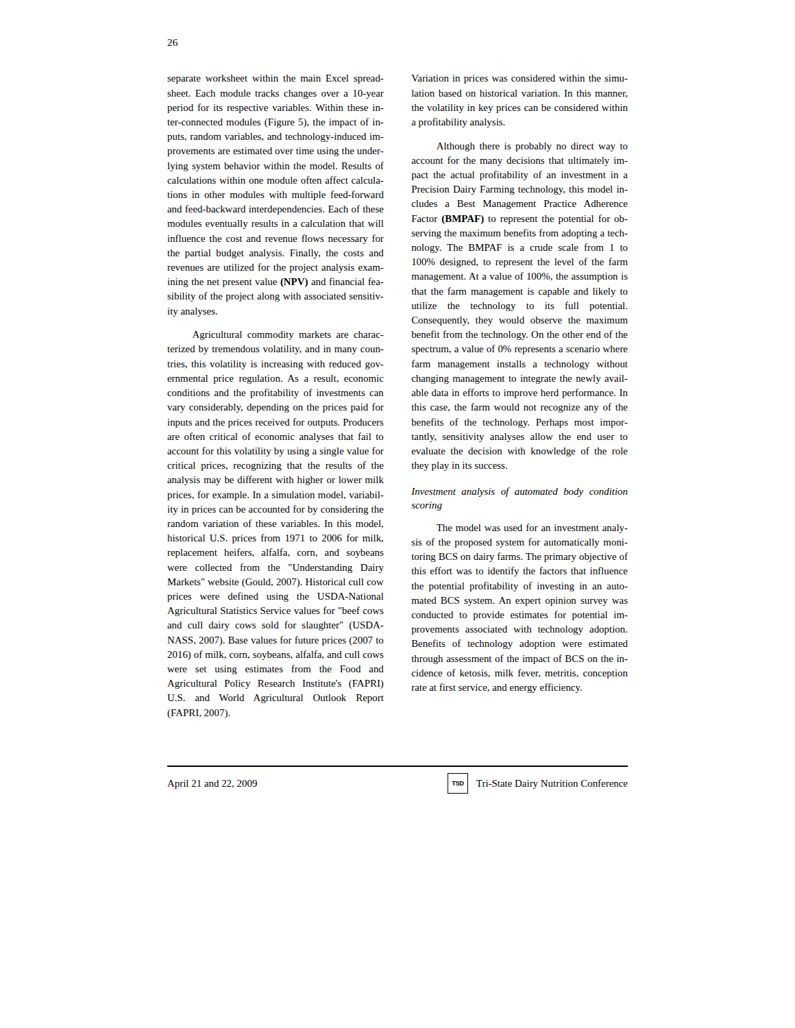26
separate worksheet within the main Excel spreadsheet. Each module tracks changes over a 10-year period for its respective variables. Within these inter-connected modules (Figure 5), the impact of inputs, random variables, and technology-induced improvements are estimated over time using the underlying system behavior within the model. Results of calculations within one module often affect calculations in other modules with multiple feed-forward and feed-backward interdependencies. Each of these modules eventually results in a calculation that will influence the cost and revenue flows necessary for the partial budget analysis. Finally, the costs and revenues are utilized for the project analysis examining the net present value (NPV) and financial feasibility of the project along with associated sensitivity analyses.
Agricultural commodity markets are characterized by tremendous volatility, and in many countries, this volatility is increasing with reduced governmental price regulation. As a result, economic conditions and the profitability of investments can vary considerably, depending on the prices paid for inputs and the prices received for outputs. Producers are often critical of economic analyses that fail to account for this volatility by using a single value for critical prices, recognizing that the results of the analysis may be different with higher or lower milk prices, for example. In a simulation model, variability in prices can be accounted for by considering the random variation of these variables. In this model, historical U.S. prices from 1971 to 2006 for milk, replacement heifers, alfalfa, corn, and soybeans were collected from the "Understanding Dairy Markets" website (Gould, 2007). Historical cull cow prices were defined using the USDA-National Agricultural Statistics Service values for "beef cows and cull dairy cows sold for slaughter" (USDA-NASS, 2007). Base values for future prices (2007 to 2016) of milk, corn, soybeans, alfalfa, and cull cows were set using estimates from the Food and Agricultural Policy Research Institute's (FAPRI) U.S. and World Agricultural Outlook Report (FAPRI, 2007).
Variation in prices was considered within the simulation based on historical variation. In this manner, the volatility in key prices can be considered within a profitability analysis.
Although there is probably no direct way to account for the many decisions that ultimately impact the actual profitability of an investment in a Precision Dairy Farming technology, this model includes a Best Management Practice Adherence Factor (BMPAF) to represent the potential for observing the maximum benefits from adopting a technology. The BMPAF is a crude scale from 1 to 100% designed, to represent the level of the farm management. At a value of 100%, the assumption is that the farm management is capable and likely to utilize the technology to its full potential. Consequently, they would observe the maximum benefit from the technology. On the other end of the spectrum, a value of 0% represents a scenario where farm management installs a technology without changing management to integrate the newly available data in efforts to improve herd performance. In this case, the farm would not recognize any of the benefits of the technology. Perhaps most importantly, sensitivity analyses allow the end user to evaluate the decision with knowledge of the role they play in its success.
Investment analysis of automated body condition scoring
The model was used for an investment analysis of the proposed system for automatically monitoring BCS on dairy farms. The primary objective of this effort was to identify the factors that influence the potential profitability of investing in an automated BCS system. An expert opinion survey was conducted to provide estimates for potential improvements associated with technology adoption. Benefits of technology adoption were estimated through assessment of the impact of BCS on the incidence of ketosis, milk fever, metritis, conception rate at first service, and energy efficiency.
April 21 and 22, 2009
TSD Tri-State Dairy Nutrition Conference